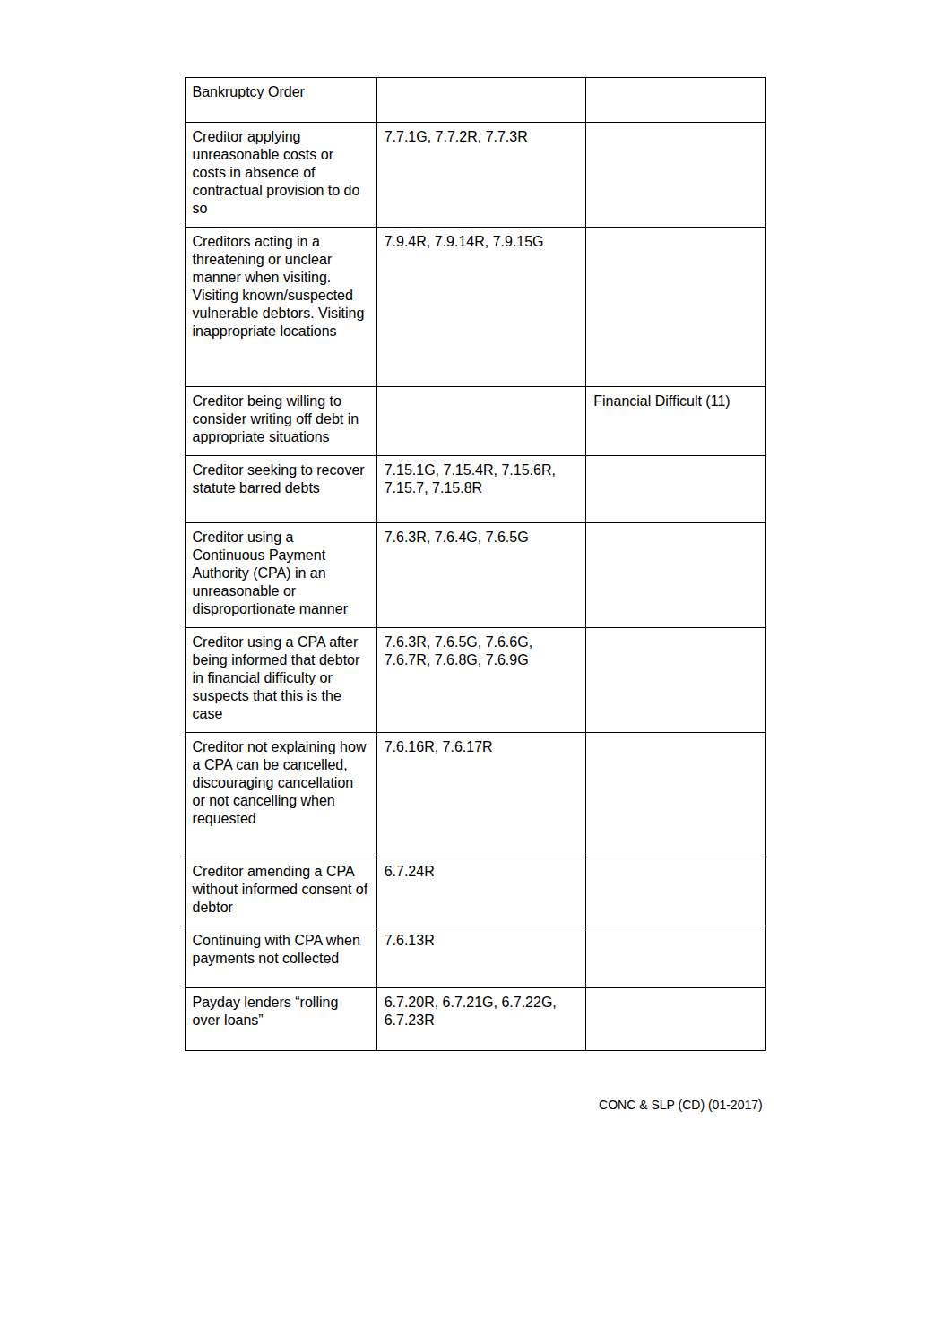| Bankruptcy Order | | |
| Creditor applying unreasonable costs or costs in absence of contractual provision to do so | 7.7.1G, 7.7.2R, 7.7.3R | |
| Creditors acting in a threatening or unclear manner when visiting. Visiting known/suspected vulnerable debtors. Visiting inappropriate locations | 7.9.4R, 7.9.14R, 7.9.15G | |
| Creditor being willing to consider writing off debt in appropriate situations | | Financial Difficult (11) |
| Creditor seeking to recover statute barred debts | 7.15.1G, 7.15.4R, 7.15.6R, 7.15.7, 7.15.8R | |
| Creditor using a Continuous Payment Authority (CPA) in an unreasonable or disproportionate manner | 7.6.3R, 7.6.4G, 7.6.5G | |
| Creditor using a CPA after being informed that debtor in financial difficulty or suspects that this is the case | 7.6.3R, 7.6.5G, 7.6.6G, 7.6.7R, 7.6.8G, 7.6.9G | |
| Creditor not explaining how a CPA can be cancelled, discouraging cancellation or not cancelling when requested | 7.6.16R, 7.6.17R | |
| Creditor amending a CPA without informed consent of debtor | 6.7.24R | |
| Continuing with CPA when payments not collected | 7.6.13R | |
| Payday lenders “rolling over loans” | 6.7.20R, 6.7.21G, 6.7.22G, 6.7.23R | |
CONC & SLP (CD) (01-2017)